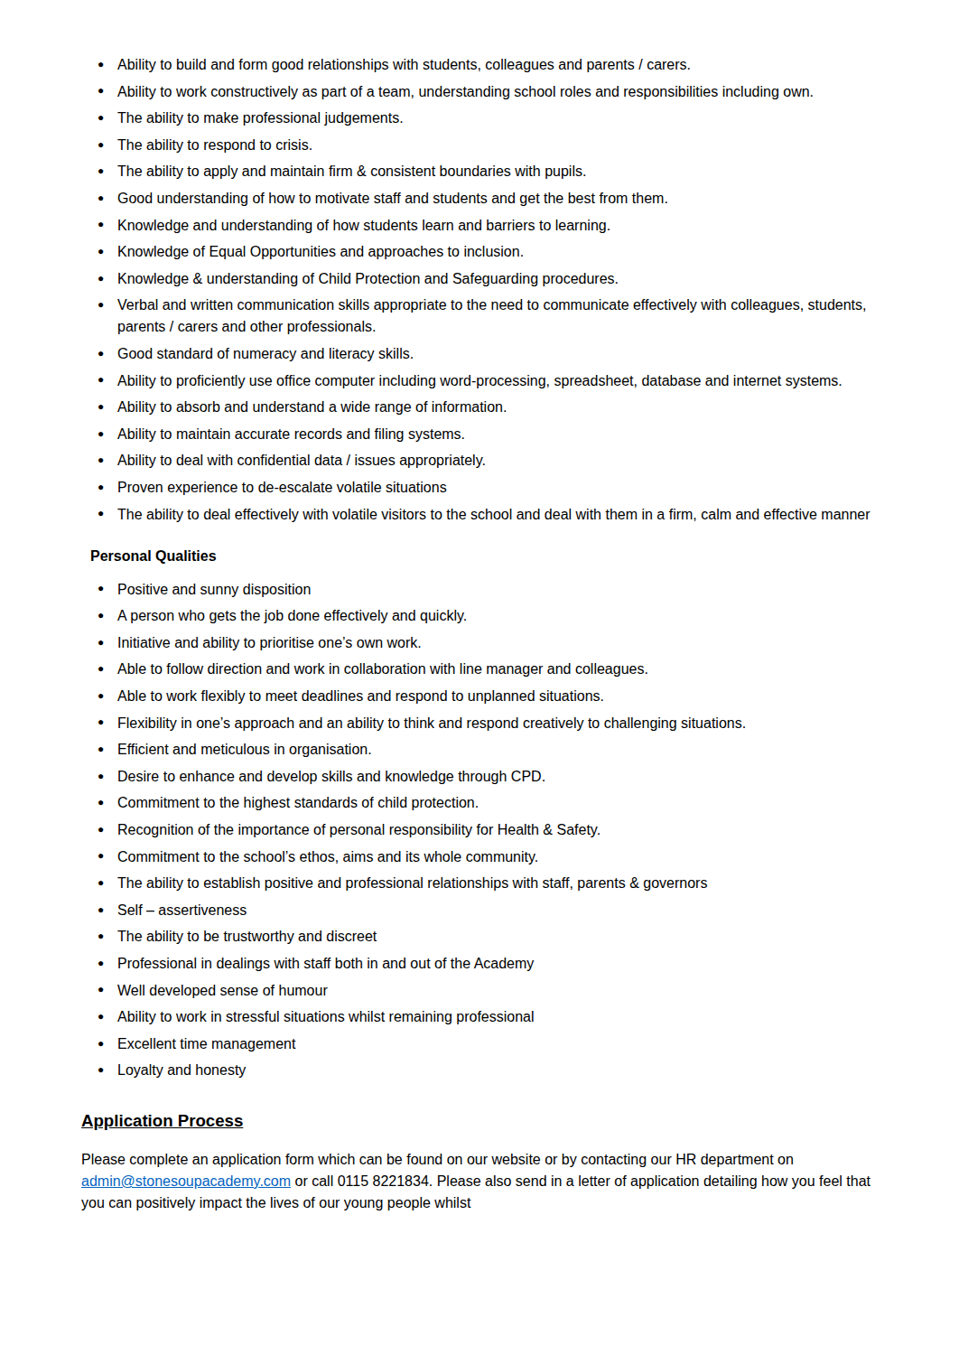Ability to build and form good relationships with students, colleagues and parents / carers.
Ability to work constructively as part of a team, understanding school roles and responsibilities including own.
The ability to make professional judgements.
The ability to respond to crisis.
The ability to apply and maintain firm & consistent boundaries with pupils.
Good understanding of how to motivate staff and students and get the best from them.
Knowledge and understanding of how students learn and barriers to learning.
Knowledge of Equal Opportunities and approaches to inclusion.
Knowledge & understanding of Child Protection and Safeguarding procedures.
Verbal and written communication skills appropriate to the need to communicate effectively with colleagues, students, parents / carers and other professionals.
Good standard of numeracy and literacy skills.
Ability to proficiently use office computer including word-processing, spreadsheet, database and internet systems.
Ability to absorb and understand a wide range of information.
Ability to maintain accurate records and filing systems.
Ability to deal with confidential data / issues appropriately.
Proven experience to de-escalate volatile situations
The ability to deal effectively with volatile visitors to the school and deal with them in a firm, calm and effective manner
Personal Qualities
Positive and sunny disposition
A person who gets the job done effectively and quickly.
Initiative and ability to prioritise one’s own work.
Able to follow direction and work in collaboration with line manager and colleagues.
Able to work flexibly to meet deadlines and respond to unplanned situations.
Flexibility in one’s approach and an ability to think and respond creatively to challenging situations.
Efficient and meticulous in organisation.
Desire to enhance and develop skills and knowledge through CPD.
Commitment to the highest standards of child protection.
Recognition of the importance of personal responsibility for Health & Safety.
Commitment to the school’s ethos, aims and its whole community.
The ability to establish positive and professional relationships with staff, parents & governors
Self – assertiveness
The ability to be trustworthy and discreet
Professional in dealings with staff both in and out of the Academy
Well developed sense of humour
Ability to work in stressful situations whilst remaining professional
Excellent time management
Loyalty and honesty
Application Process
Please complete an application form which can be found on our website or by contacting our HR department on admin@stonesoupacademy.com or call 0115 8221834. Please also send in a letter of application detailing how you feel that you can positively impact the lives of our young people whilst